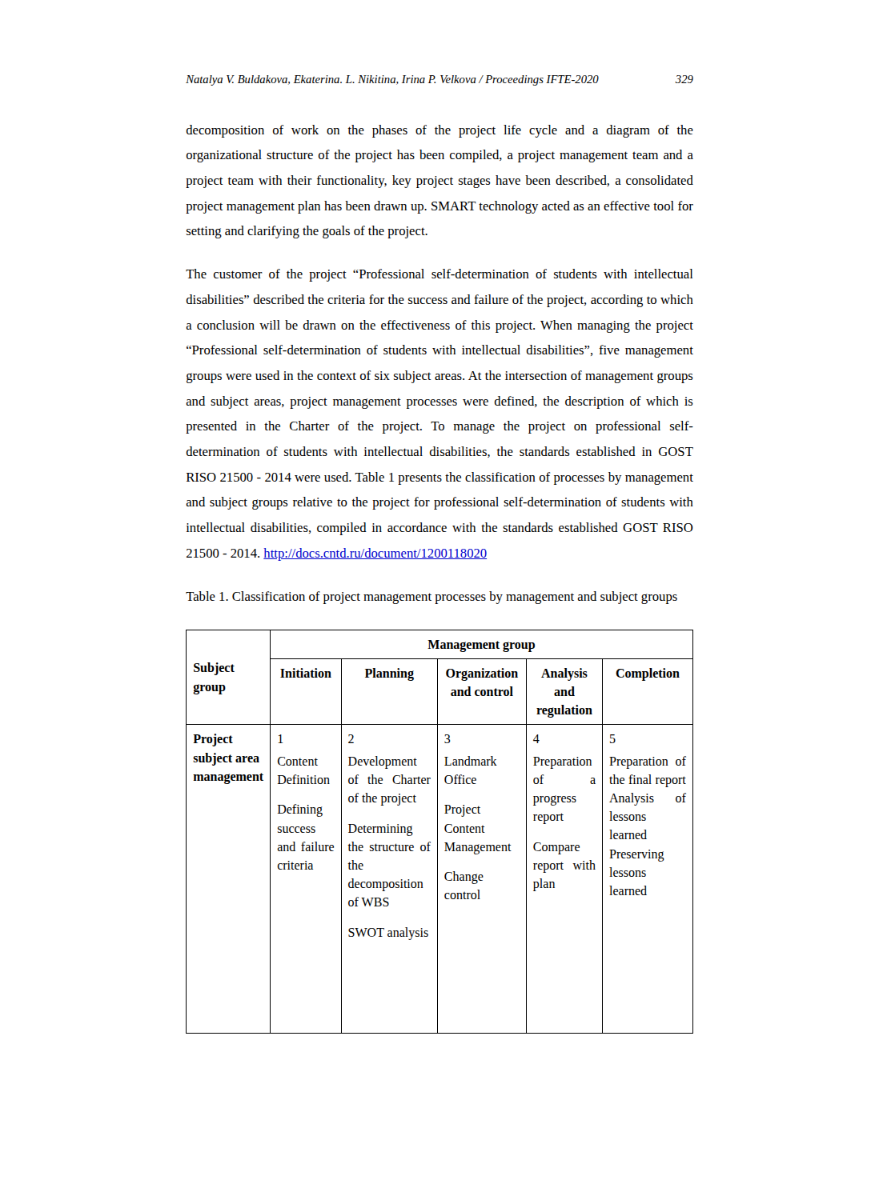Natalya V. Buldakova, Ekaterina. L. Nikitina, Irina P. Velkova / Proceedings IFTE-2020 329
decomposition of work on the phases of the project life cycle and a diagram of the organizational structure of the project has been compiled, a project management team and a project team with their functionality, key project stages have been described, a consolidated project management plan has been drawn up. SMART technology acted as an effective tool for setting and clarifying the goals of the project.
The customer of the project “Professional self-determination of students with intellectual disabilities” described the criteria for the success and failure of the project, according to which a conclusion will be drawn on the effectiveness of this project. When managing the project “Professional self-determination of students with intellectual disabilities”, five management groups were used in the context of six subject areas. At the intersection of management groups and subject areas, project management processes were defined, the description of which is presented in the Charter of the project. To manage the project on professional self-determination of students with intellectual disabilities, the standards established in GOST RISO 21500 - 2014 were used. Table 1 presents the classification of processes by management and subject groups relative to the project for professional self-determination of students with intellectual disabilities, compiled in accordance with the standards established GOST RISO 21500 - 2014. http://docs.cntd.ru/document/1200118020
Table 1. Classification of project management processes by management and subject groups
| Subject group | Management group |
| --- | --- |
| Initiation | Planning | Organization and control | Analysis and regulation | Completion |
| Project subject area management | 1 | 2 | 3 | 4 | 5 |
| Content Definition Defining success and failure criteria | Development of the Charter of the project Determining the structure of the decomposition of WBS SWOT analysis | Landmark Office Project Content Management Change control | Preparation of a progress report Compare report with plan | Preparation of the final report Analysis of lessons learned Preserving lessons learned |